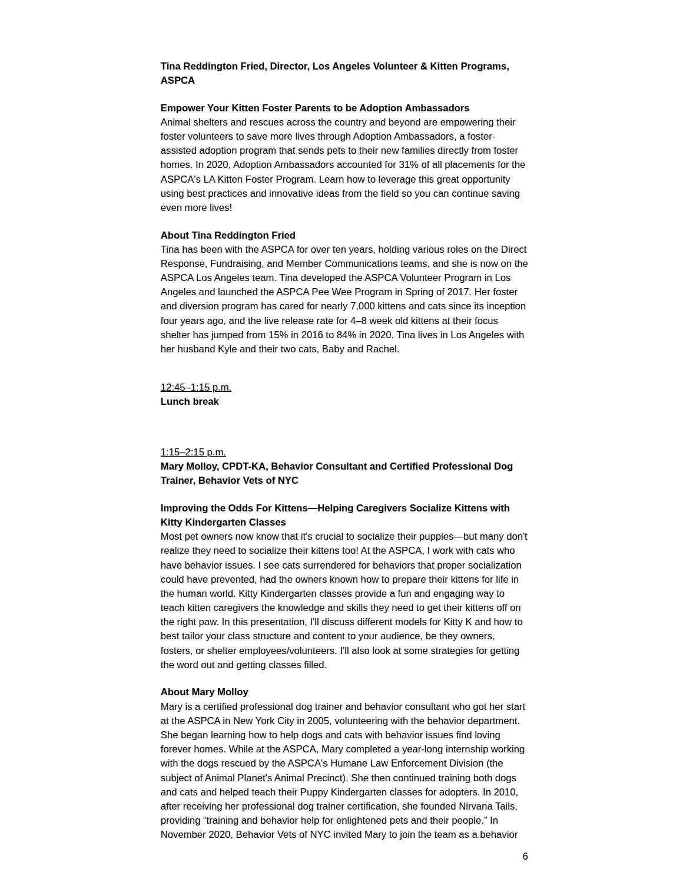Tina Reddington Fried, Director, Los Angeles Volunteer & Kitten Programs, ASPCA
Empower Your Kitten Foster Parents to be Adoption Ambassadors
Animal shelters and rescues across the country and beyond are empowering their foster volunteers to save more lives through Adoption Ambassadors, a foster-assisted adoption program that sends pets to their new families directly from foster homes. In 2020, Adoption Ambassadors accounted for 31% of all placements for the ASPCA's LA Kitten Foster Program. Learn how to leverage this great opportunity using best practices and innovative ideas from the field so you can continue saving even more lives!
About Tina Reddington Fried
Tina has been with the ASPCA for over ten years, holding various roles on the Direct Response, Fundraising, and Member Communications teams, and she is now on the ASPCA Los Angeles team. Tina developed the ASPCA Volunteer Program in Los Angeles and launched the ASPCA Pee Wee Program in Spring of 2017. Her foster and diversion program has cared for nearly 7,000 kittens and cats since its inception four years ago, and the live release rate for 4–8 week old kittens at their focus shelter has jumped from 15% in 2016 to 84% in 2020. Tina lives in Los Angeles with her husband Kyle and their two cats, Baby and Rachel.
12:45–1:15 p.m.
Lunch break
1:15–2:15 p.m.
Mary Molloy, CPDT-KA, Behavior Consultant and Certified Professional Dog Trainer, Behavior Vets of NYC
Improving the Odds For Kittens—Helping Caregivers Socialize Kittens with Kitty Kindergarten Classes
Most pet owners now know that it's crucial to socialize their puppies—but many don't realize they need to socialize their kittens too! At the ASPCA, I work with cats who have behavior issues. I see cats surrendered for behaviors that proper socialization could have prevented, had the owners known how to prepare their kittens for life in the human world. Kitty Kindergarten classes provide a fun and engaging way to teach kitten caregivers the knowledge and skills they need to get their kittens off on the right paw. In this presentation, I'll discuss different models for Kitty K and how to best tailor your class structure and content to your audience, be they owners, fosters, or shelter employees/volunteers. I'll also look at some strategies for getting the word out and getting classes filled.
About Mary Molloy
Mary is a certified professional dog trainer and behavior consultant who got her start at the ASPCA in New York City in 2005, volunteering with the behavior department. She began learning how to help dogs and cats with behavior issues find loving forever homes. While at the ASPCA, Mary completed a year-long internship working with the dogs rescued by the ASPCA's Humane Law Enforcement Division (the subject of Animal Planet's Animal Precinct). She then continued training both dogs and cats and helped teach their Puppy Kindergarten classes for adopters. In 2010, after receiving her professional dog trainer certification, she founded Nirvana Tails, providing “training and behavior help for enlightened pets and their people.” In November 2020, Behavior Vets of NYC invited Mary to join the team as a behavior
6